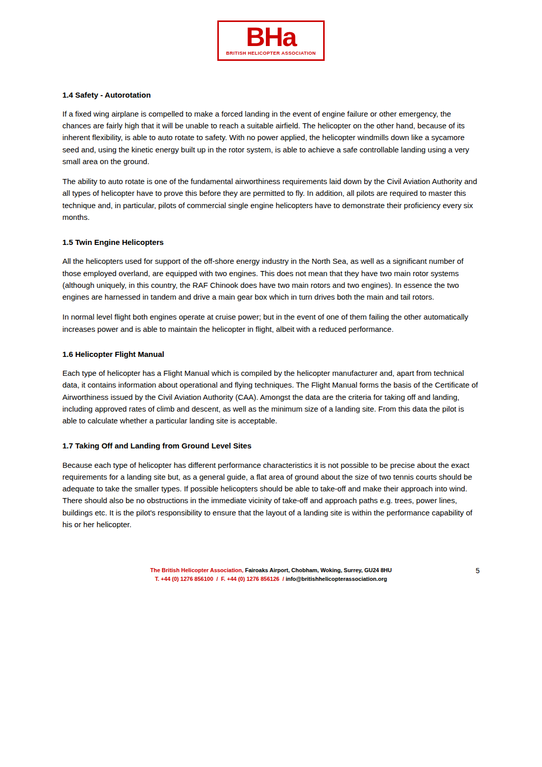BHa
British Helicopter Association
1.4 Safety - Autorotation
If a fixed wing airplane is compelled to make a forced landing in the event of engine failure or other emergency, the chances are fairly high that it will be unable to reach a suitable airfield. The helicopter on the other hand, because of its inherent flexibility, is able to auto rotate to safety. With no power applied, the helicopter windmills down like a sycamore seed and, using the kinetic energy built up in the rotor system, is able to achieve a safe controllable landing using a very small area on the ground.
The ability to auto rotate is one of the fundamental airworthiness requirements laid down by the Civil Aviation Authority and all types of helicopter have to prove this before they are permitted to fly. In addition, all pilots are required to master this technique and, in particular, pilots of commercial single engine helicopters have to demonstrate their proficiency every six months.
1.5 Twin Engine Helicopters
All the helicopters used for support of the off-shore energy industry in the North Sea, as well as a significant number of those employed overland, are equipped with two engines. This does not mean that they have two main rotor systems (although uniquely, in this country, the RAF Chinook does have two main rotors and two engines). In essence the two engines are harnessed in tandem and drive a main gear box which in turn drives both the main and tail rotors.
In normal level flight both engines operate at cruise power; but in the event of one of them failing the other automatically increases power and is able to maintain the helicopter in flight, albeit with a reduced performance.
1.6 Helicopter Flight Manual
Each type of helicopter has a Flight Manual which is compiled by the helicopter manufacturer and, apart from technical data, it contains information about operational and flying techniques. The Flight Manual forms the basis of the Certificate of Airworthiness issued by the Civil Aviation Authority (CAA). Amongst the data are the criteria for taking off and landing, including approved rates of climb and descent, as well as the minimum size of a landing site. From this data the pilot is able to calculate whether a particular landing site is acceptable.
1.7 Taking Off and Landing from Ground Level Sites
Because each type of helicopter has different performance characteristics it is not possible to be precise about the exact requirements for a landing site but, as a general guide, a flat area of ground about the size of two tennis courts should be adequate to take the smaller types. If possible helicopters should be able to take-off and make their approach into wind. There should also be no obstructions in the immediate vicinity of take-off and approach paths e.g. trees, power lines, buildings etc. It is the pilot's responsibility to ensure that the layout of a landing site is within the performance capability of his or her helicopter.
The British Helicopter Association, Fairoaks Airport, Chobham, Woking, Surrey, GU24 8HU
T. +44 (0) 1276 856100 / F. +44 (0) 1276 856126 / info@britishhelicopterassociation.org
5